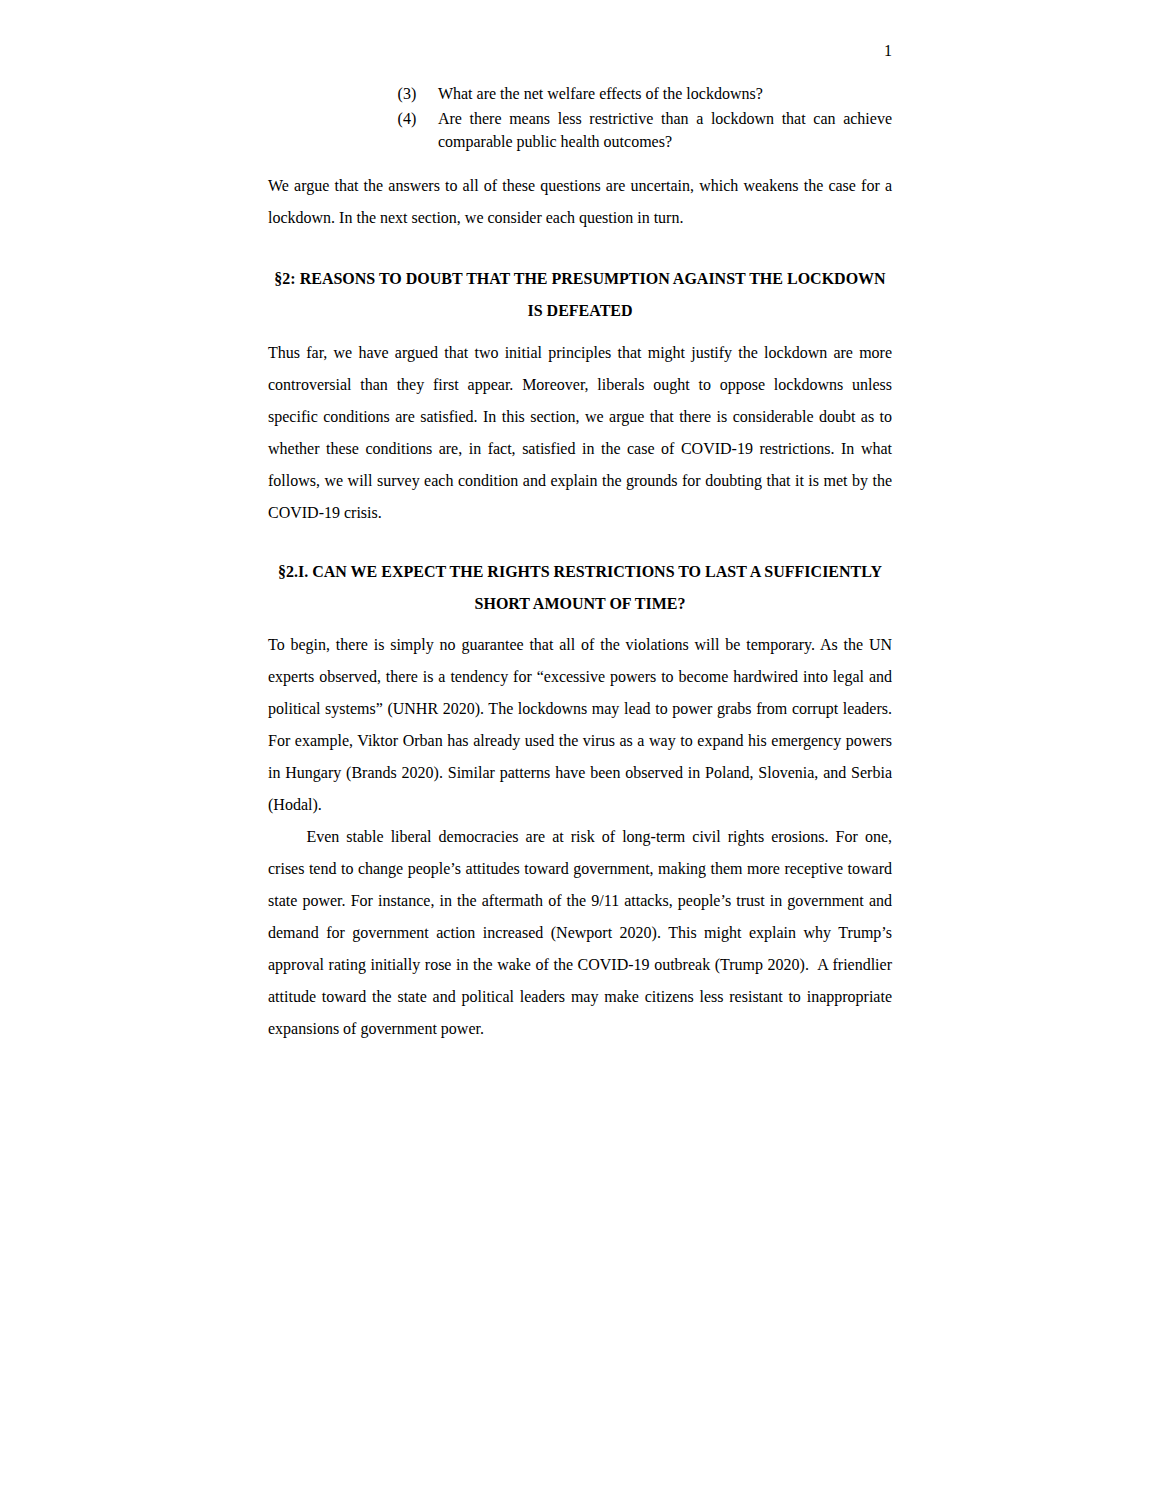1
(3) What are the net welfare effects of the lockdowns?
(4) Are there means less restrictive than a lockdown that can achieve comparable public health outcomes?
We argue that the answers to all of these questions are uncertain, which weakens the case for a lockdown. In the next section, we consider each question in turn.
§2: Reasons to Doubt That the Presumption Against the Lockdown Is Defeated
Thus far, we have argued that two initial principles that might justify the lockdown are more controversial than they first appear. Moreover, liberals ought to oppose lockdowns unless specific conditions are satisfied. In this section, we argue that there is considerable doubt as to whether these conditions are, in fact, satisfied in the case of COVID-19 restrictions. In what follows, we will survey each condition and explain the grounds for doubting that it is met by the COVID-19 crisis.
§2.i. Can We Expect the Rights Restrictions to Last a Sufficiently Short Amount of Time?
To begin, there is simply no guarantee that all of the violations will be temporary. As the UN experts observed, there is a tendency for “excessive powers to become hardwired into legal and political systems” (UNHR 2020). The lockdowns may lead to power grabs from corrupt leaders. For example, Viktor Orban has already used the virus as a way to expand his emergency powers in Hungary (Brands 2020). Similar patterns have been observed in Poland, Slovenia, and Serbia (Hodal).
Even stable liberal democracies are at risk of long-term civil rights erosions. For one, crises tend to change people’s attitudes toward government, making them more receptive toward state power. For instance, in the aftermath of the 9/11 attacks, people’s trust in government and demand for government action increased (Newport 2020). This might explain why Trump’s approval rating initially rose in the wake of the COVID-19 outbreak (Trump 2020). A friendlier attitude toward the state and political leaders may make citizens less resistant to inappropriate expansions of government power.